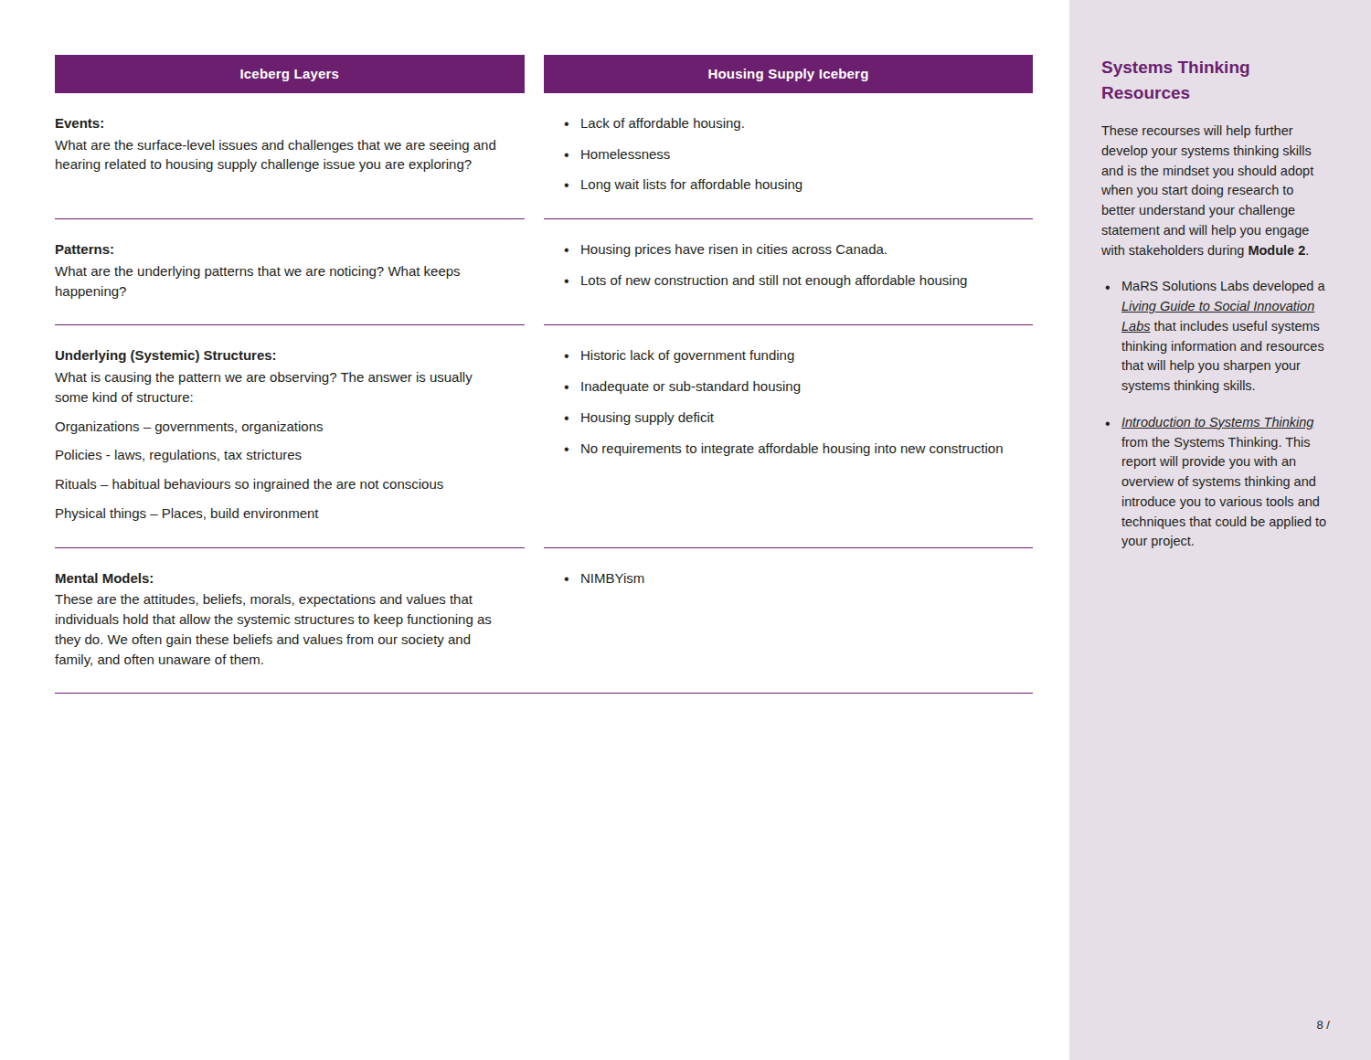| Iceberg Layers | | Housing Supply Iceberg |
| --- | --- | --- |
| Events: What are the surface-level issues and challenges that we are seeing and hearing related to housing supply challenge issue you are exploring? | | Lack of affordable housing. Homelessness Long wait lists for affordable housing |
| Patterns: What are the underlying patterns that we are noticing? What keeps happening? | | Housing prices have risen in cities across Canada. Lots of new construction and still not enough affordable housing |
| Underlying (Systemic) Structures: What is causing the pattern we are observing? The answer is usually some kind of structure: Organizations – governments, organizations Policies - laws, regulations, tax strictures Rituals – habitual behaviours so ingrained the are not conscious Physical things – Places, build environment | | Historic lack of government funding Inadequate or sub-standard housing Housing supply deficit No requirements to integrate affordable housing into new construction |
| Mental Models: These are the attitudes, beliefs, morals, expectations and values that individuals hold that allow the systemic structures to keep functioning as they do. We often gain these beliefs and values from our society and family, and often unaware of them. | | NIMBYism |
Systems Thinking Resources
These recourses will help further develop your systems thinking skills and is the mindset you should adopt when you start doing research to better understand your challenge statement and will help you engage with stakeholders during Module 2.
MaRS Solutions Labs developed a Living Guide to Social Innovation Labs that includes useful systems thinking information and resources that will help you sharpen your systems thinking skills.
Introduction to Systems Thinking from the Systems Thinking. This report will provide you with an overview of systems thinking and introduce you to various tools and techniques that could be applied to your project.
8 /